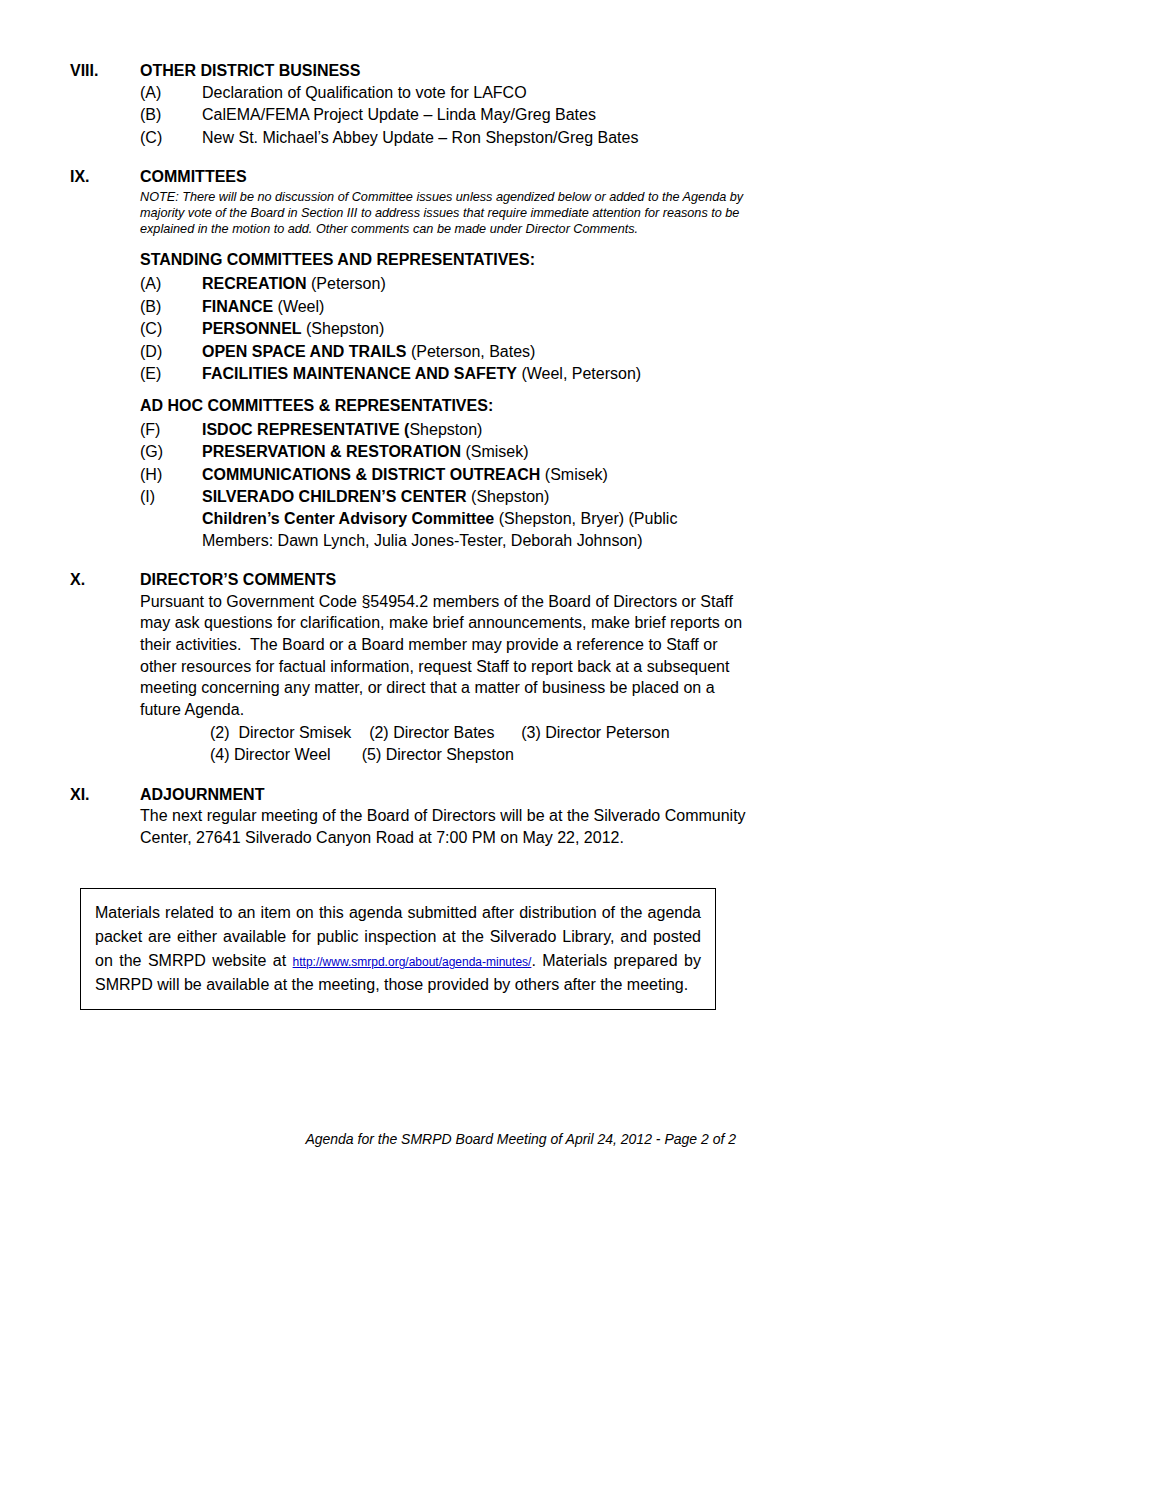VIII.
OTHER DISTRICT BUSINESS
(A)
Declaration of Qualification to vote for LAFCO
(B)
CalEMA/FEMA Project Update – Linda May/Greg Bates
(C)
New St. Michael’s Abbey Update – Ron Shepston/Greg Bates
IX.
COMMITTEES
NOTE: There will be no discussion of Committee issues unless agendized below or added to the Agenda by majority vote of the Board in Section III to address issues that require immediate attention for reasons to be explained in the motion to add. Other comments can be made under Director Comments.
STANDING COMMITTEES AND REPRESENTATIVES:
(A)
RECREATION (Peterson)
(B)
FINANCE (Weel)
(C)
PERSONNEL (Shepston)
(D)
OPEN SPACE AND TRAILS (Peterson, Bates)
(E)
FACILITIES MAINTENANCE AND SAFETY (Weel, Peterson)
AD HOC COMMITTEES & REPRESENTATIVES:
(F)
ISDOC REPRESENTATIVE (Shepston)
(G)
PRESERVATION & RESTORATION (Smisek)
(H)
COMMUNICATIONS & DISTRICT OUTREACH (Smisek)
(I)
SILVERADO CHILDREN’S CENTER (Shepston)
Children’s Center Advisory Committee (Shepston, Bryer) (Public Members: Dawn Lynch, Julia Jones-Tester, Deborah Johnson)
X.
DIRECTOR’S COMMENTS
Pursuant to Government Code §54954.2 members of the Board of Directors or Staff may ask questions for clarification, make brief announcements, make brief reports on their activities. The Board or a Board member may provide a reference to Staff or other resources for factual information, request Staff to report back at a subsequent meeting concerning any matter, or direct that a matter of business be placed on a future Agenda.
(2) Director Smisek (2) Director Bates (3) Director Peterson
(4) Director Weel (5) Director Shepston
XI.
ADJOURNMENT
The next regular meeting of the Board of Directors will be at the Silverado Community Center, 27641 Silverado Canyon Road at 7:00 PM on May 22, 2012.
Materials related to an item on this agenda submitted after distribution of the agenda packet are either available for public inspection at the Silverado Library, and posted on the SMRPD website at http://www.smrpd.org/about/agenda-minutes/. Materials prepared by SMRPD will be available at the meeting, those provided by others after the meeting.
Agenda for the SMRPD Board Meeting of April 24, 2012 - Page 2 of 2